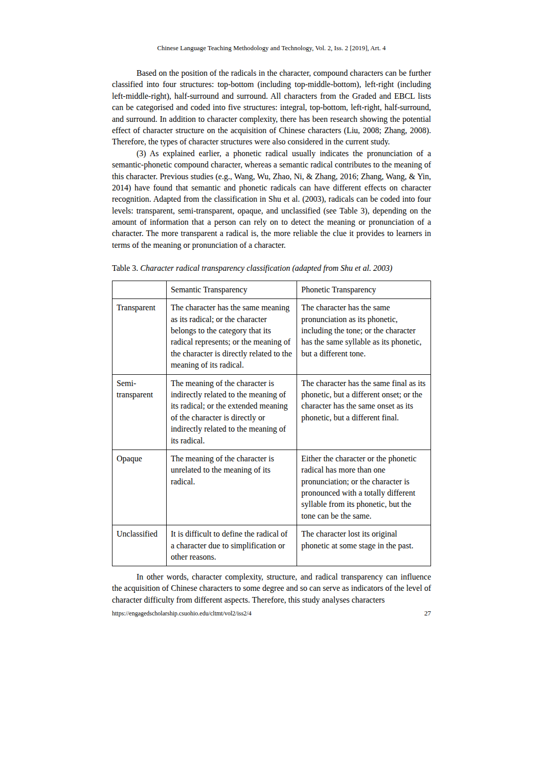Chinese Language Teaching Methodology and Technology, Vol. 2, Iss. 2 [2019], Art. 4
Based on the position of the radicals in the character, compound characters can be further classified into four structures: top-bottom (including top-middle-bottom), left-right (including left-middle-right), half-surround and surround. All characters from the Graded and EBCL lists can be categorised and coded into five structures: integral, top-bottom, left-right, half-surround, and surround. In addition to character complexity, there has been research showing the potential effect of character structure on the acquisition of Chinese characters (Liu, 2008; Zhang, 2008). Therefore, the types of character structures were also considered in the current study.
(3) As explained earlier, a phonetic radical usually indicates the pronunciation of a semantic-phonetic compound character, whereas a semantic radical contributes to the meaning of this character. Previous studies (e.g., Wang, Wu, Zhao, Ni, & Zhang, 2016; Zhang, Wang, & Yin, 2014) have found that semantic and phonetic radicals can have different effects on character recognition. Adapted from the classification in Shu et al. (2003), radicals can be coded into four levels: transparent, semi-transparent, opaque, and unclassified (see Table 3), depending on the amount of information that a person can rely on to detect the meaning or pronunciation of a character. The more transparent a radical is, the more reliable the clue it provides to learners in terms of the meaning or pronunciation of a character.
Table 3. Character radical transparency classification (adapted from Shu et al. 2003)
| | Semantic Transparency | Phonetic Transparency |
| --- | --- | --- |
| Transparent | The character has the same meaning as its radical; or the character belongs to the category that its radical represents; or the meaning of the character is directly related to the meaning of its radical. | The character has the same pronunciation as its phonetic, including the tone; or the character has the same syllable as its phonetic, but a different tone. |
| Semi-transparent | The meaning of the character is indirectly related to the meaning of its radical; or the extended meaning of the character is directly or indirectly related to the meaning of its radical. | The character has the same final as its phonetic, but a different onset; or the character has the same onset as its phonetic, but a different final. |
| Opaque | The meaning of the character is unrelated to the meaning of its radical. | Either the character or the phonetic radical has more than one pronunciation; or the character is pronounced with a totally different syllable from its phonetic, but the tone can be the same. |
| Unclassified | It is difficult to define the radical of a character due to simplification or other reasons. | The character lost its original phonetic at some stage in the past. |
In other words, character complexity, structure, and radical transparency can influence the acquisition of Chinese characters to some degree and so can serve as indicators of the level of character difficulty from different aspects. Therefore, this study analyses characters
https://engagedscholarship.csuohio.edu/cltmt/vol2/iss2/4 27